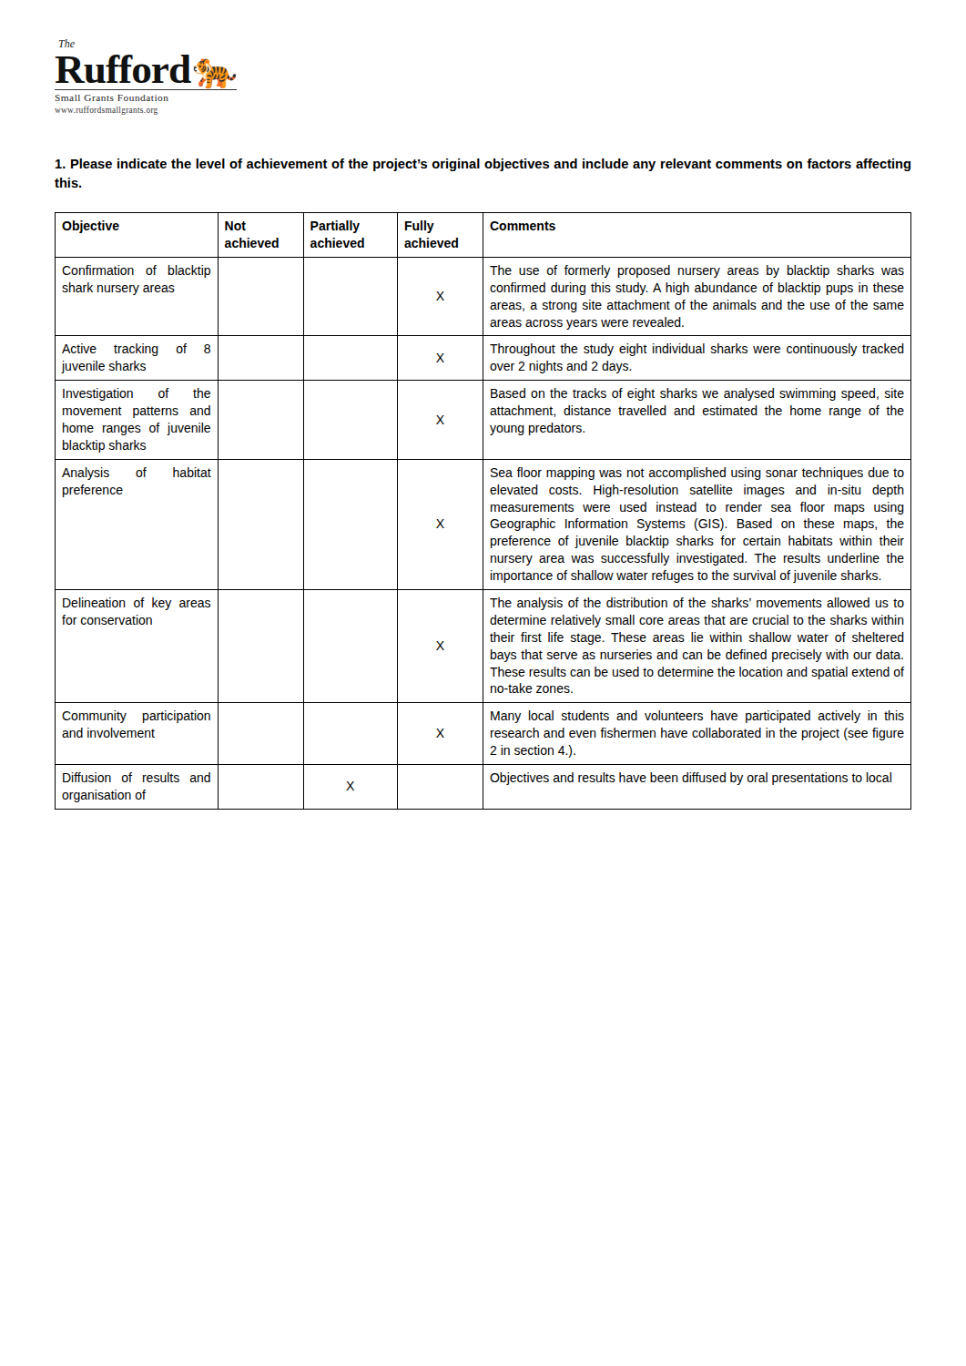The
Rufford🐅
Small Grants Foundation
www.ruffordsmallgrants.org
1. Please indicate the level of achievement of the project’s original objectives and include any relevant comments on factors affecting this.
| Objective | Not achieved | Partially achieved | Fully achieved | Comments |
| --- | --- | --- | --- | --- |
| Confirmation of blacktip shark nursery areas | | | X | The use of formerly proposed nursery areas by blacktip sharks was confirmed during this study. A high abundance of blacktip pups in these areas, a strong site attachment of the animals and the use of the same areas across years were revealed. |
| Active tracking of 8 juvenile sharks | | | X | Throughout the study eight individual sharks were continuously tracked over 2 nights and 2 days. |
| Investigation of the movement patterns and home ranges of juvenile blacktip sharks | | | X | Based on the tracks of eight sharks we analysed swimming speed, site attachment, distance travelled and estimated the home range of the young predators. |
| Analysis of habitat preference | | | X | Sea floor mapping was not accomplished using sonar techniques due to elevated costs. High-resolution satellite images and in-situ depth measurements were used instead to render sea floor maps using Geographic Information Systems (GIS). Based on these maps, the preference of juvenile blacktip sharks for certain habitats within their nursery area was successfully investigated. The results underline the importance of shallow water refuges to the survival of juvenile sharks. |
| Delineation of key areas for conservation | | | X | The analysis of the distribution of the sharks’ movements allowed us to determine relatively small core areas that are crucial to the sharks within their first life stage. These areas lie within shallow water of sheltered bays that serve as nurseries and can be defined precisely with our data. These results can be used to determine the location and spatial extend of no-take zones. |
| Community participation and involvement | | | X | Many local students and volunteers have participated actively in this research and even fishermen have collaborated in the project (see figure 2 in section 4.). |
| Diffusion of results and organisation of | | X | | Objectives and results have been diffused by oral presentations to local |